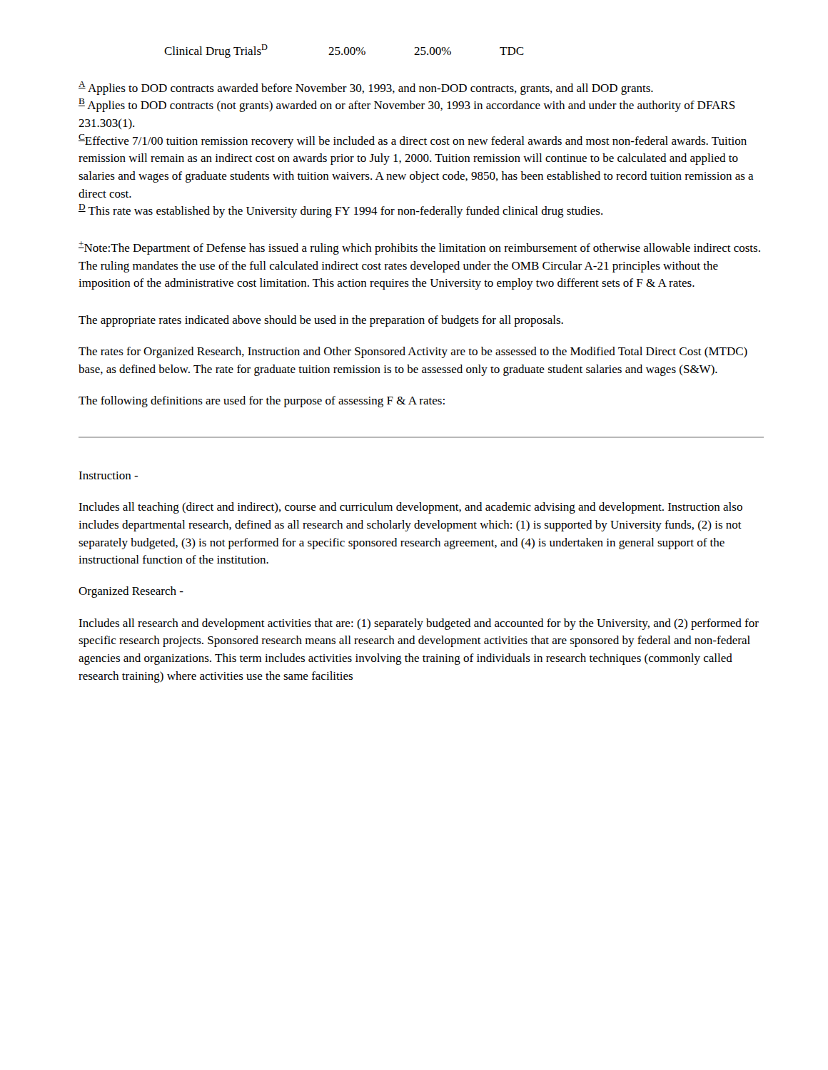Clinical Drug TrialsD 25.00% 25.00% TDC
A Applies to DOD contracts awarded before November 30, 1993, and non-DOD contracts, grants, and all DOD grants.
B Applies to DOD contracts (not grants) awarded on or after November 30, 1993 in accordance with and under the authority of DFARS 231.303(1).
CEffective 7/1/00 tuition remission recovery will be included as a direct cost on new federal awards and most non-federal awards. Tuition remission will remain as an indirect cost on awards prior to July 1, 2000. Tuition remission will continue to be calculated and applied to salaries and wages of graduate students with tuition waivers. A new object code, 9850, has been established to record tuition remission as a direct cost.
D This rate was established by the University during FY 1994 for non-federally funded clinical drug studies.
+Note:The Department of Defense has issued a ruling which prohibits the limitation on reimbursement of otherwise allowable indirect costs. The ruling mandates the use of the full calculated indirect cost rates developed under the OMB Circular A-21 principles without the imposition of the administrative cost limitation. This action requires the University to employ two different sets of F & A rates.
The appropriate rates indicated above should be used in the preparation of budgets for all proposals.
The rates for Organized Research, Instruction and Other Sponsored Activity are to be assessed to the Modified Total Direct Cost (MTDC) base, as defined below. The rate for graduate tuition remission is to be assessed only to graduate student salaries and wages (S&W).
The following definitions are used for the purpose of assessing F & A rates:
Instruction -
Includes all teaching (direct and indirect), course and curriculum development, and academic advising and development. Instruction also includes departmental research, defined as all research and scholarly development which: (1) is supported by University funds, (2) is not separately budgeted, (3) is not performed for a specific sponsored research agreement, and (4) is undertaken in general support of the instructional function of the institution.
Organized Research -
Includes all research and development activities that are: (1) separately budgeted and accounted for by the University, and (2) performed for specific research projects. Sponsored research means all research and development activities that are sponsored by federal and non-federal agencies and organizations. This term includes activities involving the training of individuals in research techniques (commonly called research training) where activities use the same facilities